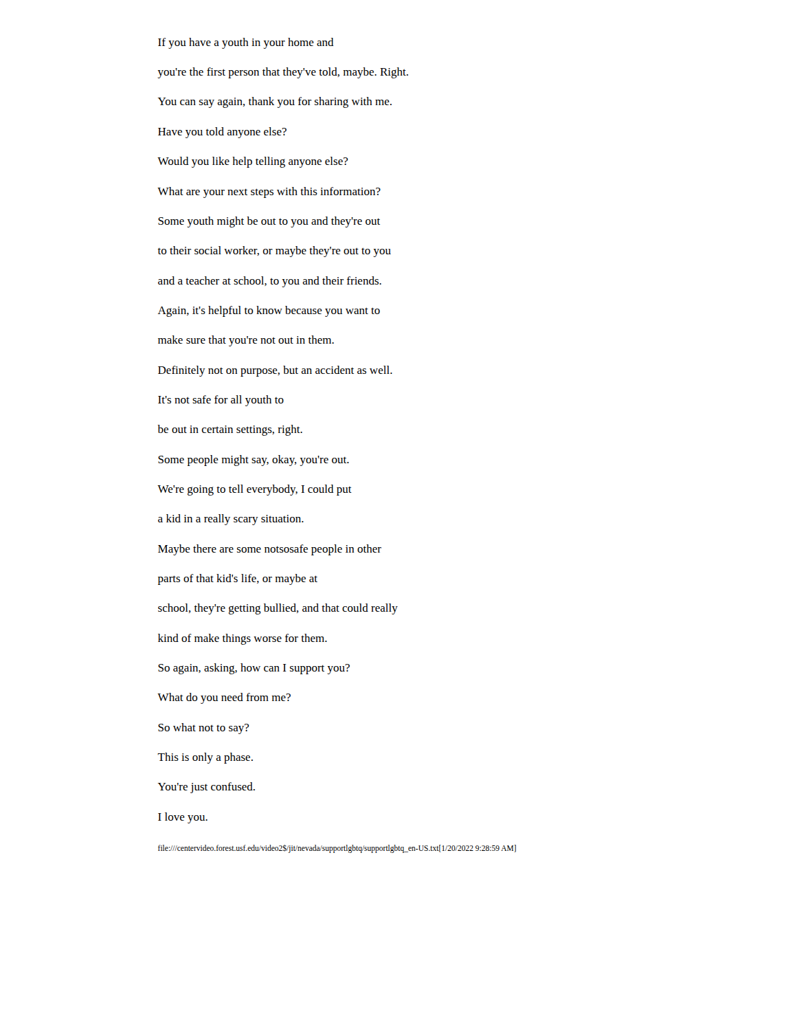If you have a youth in your home and
you're the first person that they've told, maybe. Right.
You can say again, thank you for sharing with me.
Have you told anyone else?
Would you like help telling anyone else?
What are your next steps with this information?
Some youth might be out to you and they're out
to their social worker, or maybe they're out to you
and a teacher at school, to you and their friends.
Again, it's helpful to know because you want to
make sure that you're not out in them.
Definitely not on purpose, but an accident as well.
It's not safe for all youth to
be out in certain settings, right.
Some people might say, okay, you're out.
We're going to tell everybody, I could put
a kid in a really scary situation.
Maybe there are some notsosafe people in other
parts of that kid's life, or maybe at
school, they're getting bullied, and that could really
kind of make things worse for them.
So again, asking, how can I support you?
What do you need from me?
So what not to say?
This is only a phase.
You're just confused.
I love you.
file:///centervideo.forest.usf.edu/video2$/jit/nevada/supportlgbtq/supportlgbtq_en-US.txt[1/20/2022 9:28:59 AM]